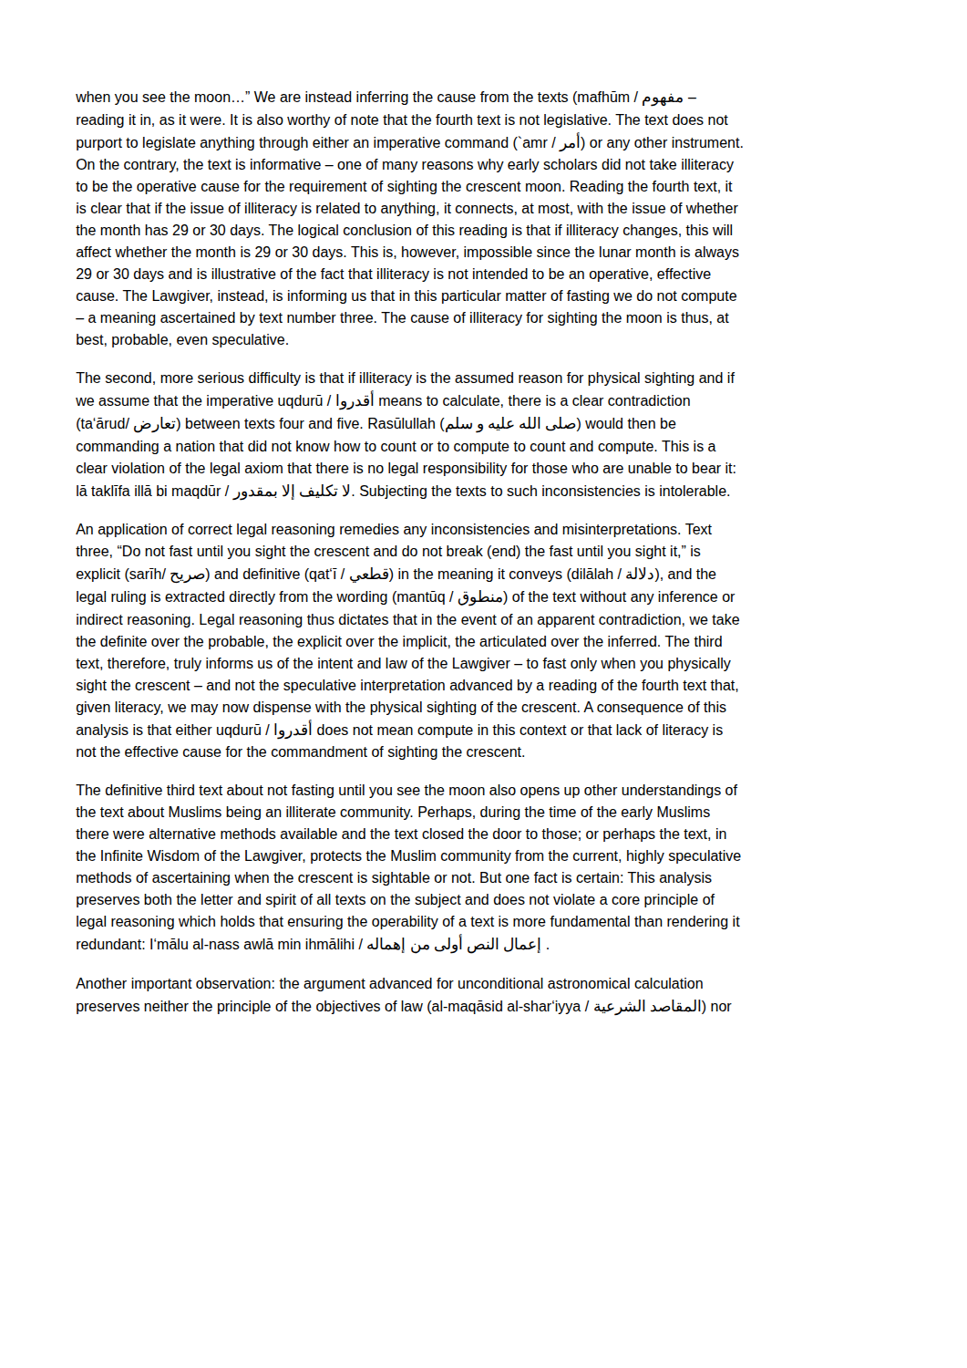when you see the moon…” We are instead inferring the cause from the texts (mafhūm / مفهوم – reading it in, as it were. It is also worthy of note that the fourth text is not legislative. The text does not purport to legislate anything through either an imperative command (`amr / أمر) or any other instrument. On the contrary, the text is informative – one of many reasons why early scholars did not take illiteracy to be the operative cause for the requirement of sighting the crescent moon. Reading the fourth text, it is clear that if the issue of illiteracy is related to anything, it connects, at most, with the issue of whether the month has 29 or 30 days. The logical conclusion of this reading is that if illiteracy changes, this will affect whether the month is 29 or 30 days. This is, however, impossible since the lunar month is always 29 or 30 days and is illustrative of the fact that illiteracy is not intended to be an operative, effective cause. The Lawgiver, instead, is informing us that in this particular matter of fasting we do not compute – a meaning ascertained by text number three. The cause of illiteracy for sighting the moon is thus, at best, probable, even speculative.
The second, more serious difficulty is that if illiteracy is the assumed reason for physical sighting and if we assume that the imperative uqdurū / أقدروا means to calculate, there is a clear contradiction (ta‘ārud/ تعارض) between texts four and five. Rasūlullah (صلى الله عليه و سلم) would then be commanding a nation that did not know how to count or to compute to count and compute. This is a clear violation of the legal axiom that there is no legal responsibility for those who are unable to bear it: lā taklīfa illā bi maqdūr / لا تكليف إلا بمقدور. Subjecting the texts to such inconsistencies is intolerable.
An application of correct legal reasoning remedies any inconsistencies and misinterpretations. Text three, “Do not fast until you sight the crescent and do not break (end) the fast until you sight it,” is explicit (sarīh/ صريح) and definitive (qat‘ī / قطعي) in the meaning it conveys (dilālah / دلالة), and the legal ruling is extracted directly from the wording (mantūq / منطوق) of the text without any inference or indirect reasoning. Legal reasoning thus dictates that in the event of an apparent contradiction, we take the definite over the probable, the explicit over the implicit, the articulated over the inferred. The third text, therefore, truly informs us of the intent and law of the Lawgiver – to fast only when you physically sight the crescent – and not the speculative interpretation advanced by a reading of the fourth text that, given literacy, we may now dispense with the physical sighting of the crescent. A consequence of this analysis is that either uqdurū / أقدروا does not mean compute in this context or that lack of literacy is not the effective cause for the commandment of sighting the crescent.
The definitive third text about not fasting until you see the moon also opens up other understandings of the text about Muslims being an illiterate community. Perhaps, during the time of the early Muslims there were alternative methods available and the text closed the door to those; or perhaps the text, in the Infinite Wisdom of the Lawgiver, protects the Muslim community from the current, highly speculative methods of ascertaining when the crescent is sightable or not. But one fact is certain: This analysis preserves both the letter and spirit of all texts on the subject and does not violate a core principle of legal reasoning which holds that ensuring the operability of a text is more fundamental than rendering it redundant: I‘mālu al-nass awlā min ihmālihi / إعمال النص أولى من إهماله .
Another important observation: the argument advanced for unconditional astronomical calculation preserves neither the principle of the objectives of law (al-maqāsid al-shar‘iyya / المقاصد الشرعية) nor